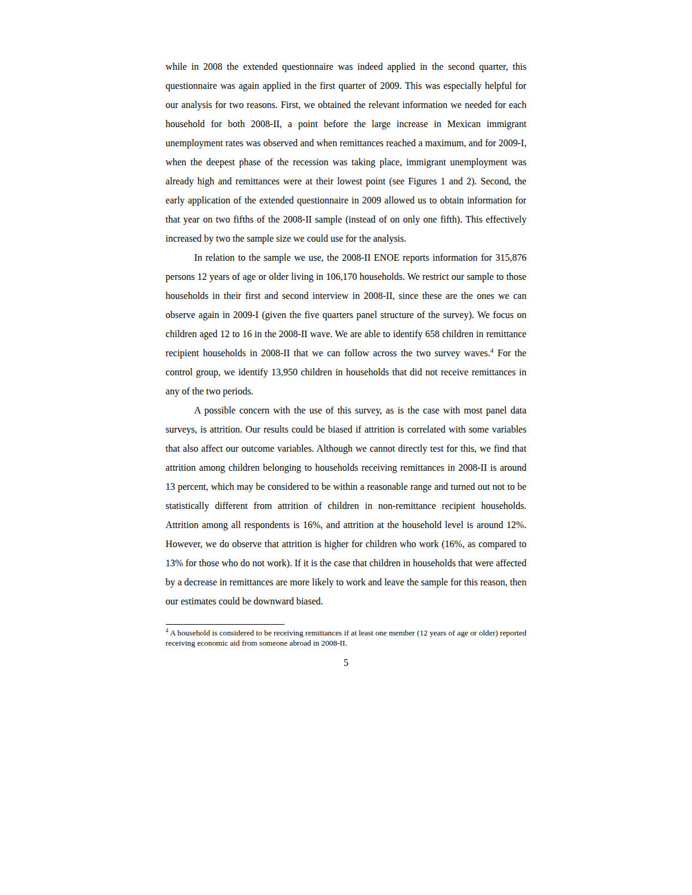while in 2008 the extended questionnaire was indeed applied in the second quarter, this questionnaire was again applied in the first quarter of 2009. This was especially helpful for our analysis for two reasons. First, we obtained the relevant information we needed for each household for both 2008-II, a point before the large increase in Mexican immigrant unemployment rates was observed and when remittances reached a maximum, and for 2009-I, when the deepest phase of the recession was taking place, immigrant unemployment was already high and remittances were at their lowest point (see Figures 1 and 2). Second, the early application of the extended questionnaire in 2009 allowed us to obtain information for that year on two fifths of the 2008-II sample (instead of on only one fifth). This effectively increased by two the sample size we could use for the analysis.
In relation to the sample we use, the 2008-II ENOE reports information for 315,876 persons 12 years of age or older living in 106,170 households. We restrict our sample to those households in their first and second interview in 2008-II, since these are the ones we can observe again in 2009-I (given the five quarters panel structure of the survey). We focus on children aged 12 to 16 in the 2008-II wave. We are able to identify 658 children in remittance recipient households in 2008-II that we can follow across the two survey waves.4 For the control group, we identify 13,950 children in households that did not receive remittances in any of the two periods.
A possible concern with the use of this survey, as is the case with most panel data surveys, is attrition. Our results could be biased if attrition is correlated with some variables that also affect our outcome variables. Although we cannot directly test for this, we find that attrition among children belonging to households receiving remittances in 2008-II is around 13 percent, which may be considered to be within a reasonable range and turned out not to be statistically different from attrition of children in non-remittance recipient households. Attrition among all respondents is 16%, and attrition at the household level is around 12%. However, we do observe that attrition is higher for children who work (16%, as compared to 13% for those who do not work). If it is the case that children in households that were affected by a decrease in remittances are more likely to work and leave the sample for this reason, then our estimates could be downward biased.
4 A household is considered to be receiving remittances if at least one member (12 years of age or older) reported receiving economic aid from someone abroad in 2008-II.
5